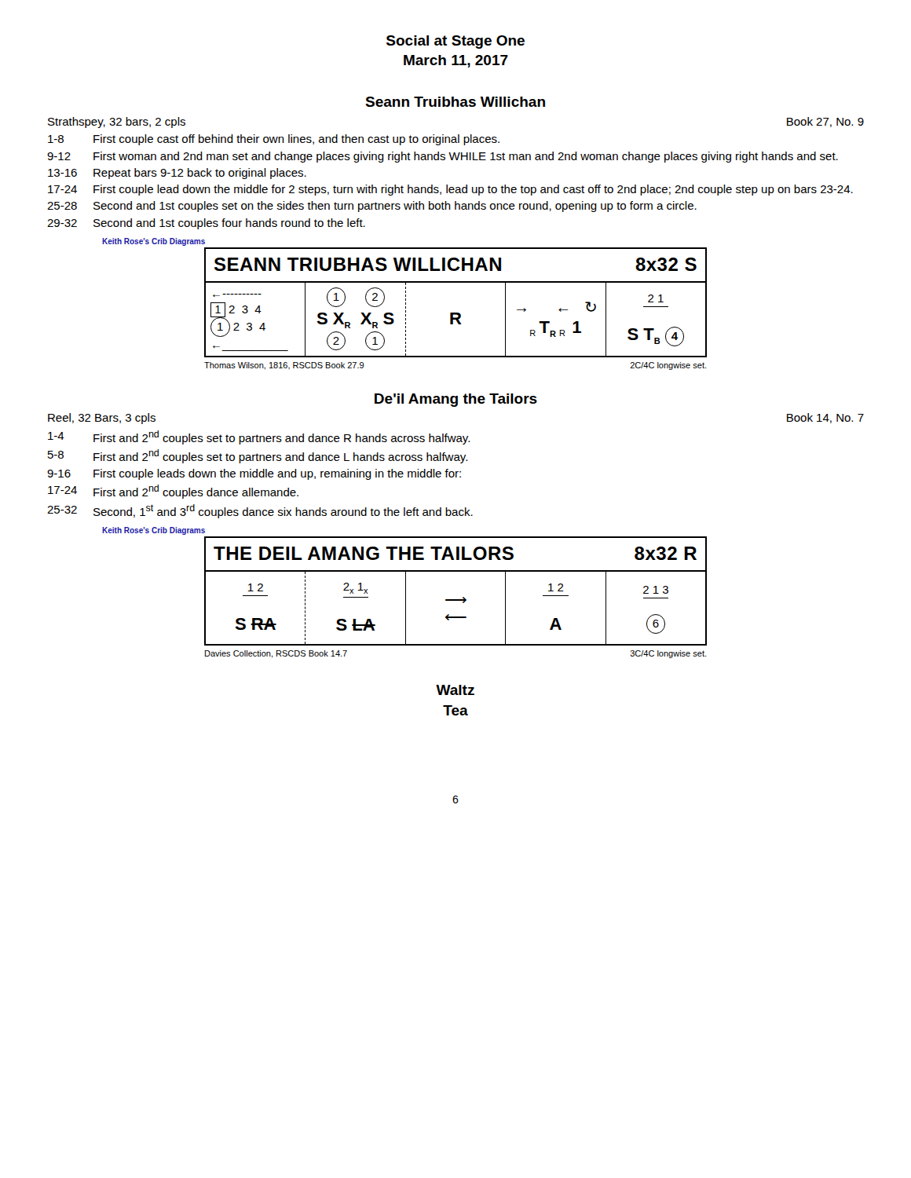Social at Stage One
March 11, 2017
Seann Truibhas Willichan
Strathspey, 32 bars, 2 cpls Book 27, No. 9
| 1-8 | First couple cast off behind their own lines, and then cast up to original places. |
| 9-12 | First woman and 2nd man set and change places giving right hands WHILE 1st man and 2nd woman change places giving right hands and set. |
| 13-16 | Repeat bars 9-12 back to original places. |
| 17-24 | First couple lead down the middle for 2 steps, turn with right hands, lead up to the top and cast off to 2nd place; 2nd couple step up on bars 23-24. |
| 25-28 | Second and 1st couples set on the sides then turn partners with both hands once round, opening up to form a circle. |
| 29-32 | Second and 1st couples four hands round to the left. |
Keith Rose's Crib Diagrams
SEANN TRIUBHAS WILLICHAN 8x32 S
←----------
1 2 3 4
1 2 3 4
←__________
1 2
S XR XR S
2 1
R
→ ← ↻
R TR R 1
2 1
S TB 4
Thomas Wilson, 1816, RSCDS Book 27.9 2C/4C longwise set.
De'il Amang the Tailors
Reel, 32 Bars, 3 cpls Book 14, No. 7
| 1-4 | First and 2 nd couples set to partners and dance R hands across halfway. |
| 5-8 | First and 2 nd couples set to partners and dance L hands across halfway. |
| 9-16 | First couple leads down the middle and up, remaining in the middle for: |
| 17-24 | First and 2 nd couples dance allemande. |
| 25-32 | Second, 1 st and 3 rd couples dance six hands around to the left and back. |
Keith Rose's Crib Diagrams
THE DEIL AMANG THE TAILORS 8x32 R
1 2
S RA
2x 1x
S LA
⟶
⟵
1 2
A
2 1 3
6
Davies Collection, RSCDS Book 14.7 3C/4C longwise set.
Waltz
Tea
6